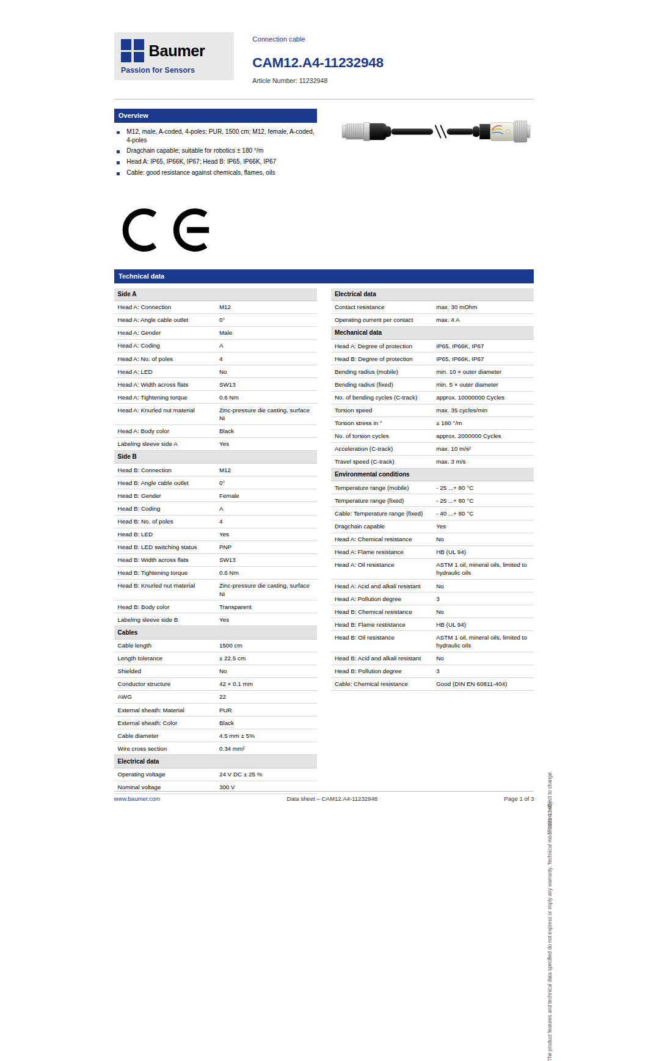Baumer
Passion for Sensors
Connection cable
CAM12.A4-11232948
Article Number: 11232948
Overview
M12, male, A-coded, 4-poles; PUR, 1500 cm; M12, female, A-coded, 4-poles
Dragchain capable; suitable for robotics ± 180 °/m
Head A: IP65, IP66K, IP67; Head B: IP65, IP66K, IP67
Cable: good resistance against chemicals, flames, oils
Technical data
| Side A |
| Head A: Connection | M12 |
| Head A: Angle cable outlet | 0° |
| Head A: Gender | Male |
| Head A: Coding | A |
| Head A: No. of poles | 4 |
| Head A: LED | No |
| Head A: Width across flats | SW13 |
| Head A: Tightening torque | 0.6 Nm |
| Head A: Knurled nut material | Zinc-pressure die casting, surface Ni |
| Head A: Body color | Black |
| Labeling sleeve side A | Yes |
| Side B |
| Head B: Connection | M12 |
| Head B: Angle cable outlet | 0° |
| Head B: Gender | Female |
| Head B: Coding | A |
| Head B: No. of poles | 4 |
| Head B: LED | Yes |
| Head B: LED switching status | PNP |
| Head B: Width across flats | SW13 |
| Head B: Tightening torque | 0.6 Nm |
| Head B: Knurled nut material | Zinc-pressure die casting, surface Ni |
| Head B: Body color | Transparent |
| Labeling sleeve side B | Yes |
| Cables |
| Cable length | 1500 cm |
| Length tolerance | ± 22.5 cm |
| Shielded | No |
| Conductor structure | 42 × 0.1 mm |
| AWG | 22 |
| External sheath: Material | PUR |
| External sheath: Color | Black |
| Cable diameter | 4.5 mm ± 5% |
| Wire cross section | 0.34 mm² |
| Electrical data |
| Operating voltage | 24 V DC ± 25 % |
| Nominal voltage | 300 V |
| Electrical data |
| Contact resistance | max. 30 mOhm |
| Operating current per contact | max. 4 A |
| Mechanical data |
| Head A: Degree of protection | IP65, IP66K, IP67 |
| Head B: Degree of protection | IP65, IP66K, IP67 |
| Bending radius (mobile) | min. 10 × outer diameter |
| Bending radius (fixed) | min. 5 × outer diameter |
| No. of bending cycles (C-track) | approx. 10000000 Cycles |
| Torsion speed | max. 35 cycles/min |
| Torsion stress in ° | ± 180 °/m |
| No. of torsion cycles | approx. 2000000 Cycles |
| Acceleration (C-track) | max. 10 m/s² |
| Travel speed (C-track) | max. 3 m/s |
| Environmental conditions |
| Temperature range (mobile) | - 25 ...+ 80 °C |
| Temperature range (fixed) | - 25 ...+ 80 °C |
| Cable: Temperature range (fixed) | - 40 ...+ 80 °C |
| Dragchain capable | Yes |
| Head A: Chemical resistance | No |
| Head A: Flame resistance | HB (UL 94) |
| Head A: Oil resistance | ASTM 1 oil, mineral oils, limited to hydraulic oils |
| Head A: Acid and alkali resistant | No |
| Head A: Pollution degree | 3 |
| Head B: Chemical resistance | No |
| Head B: Flame restistance | HB (UL 94) |
| Head B: Oil resistance | ASTM 1 oil, mineral oils, limited to hydraulic oils |
| Head B: Acid and alkali resistant | No |
| Head B: Pollution degree | 3 |
| Cable: Chemical resistance | Good (DIN EN 60811-404) |
The product features and technical data specified do not express or imply any warranty. Technical modifications subject to change.
2021-12-03
www.baumer.com
Data sheet – CAM12.A4-11232948
Page 1 of 3